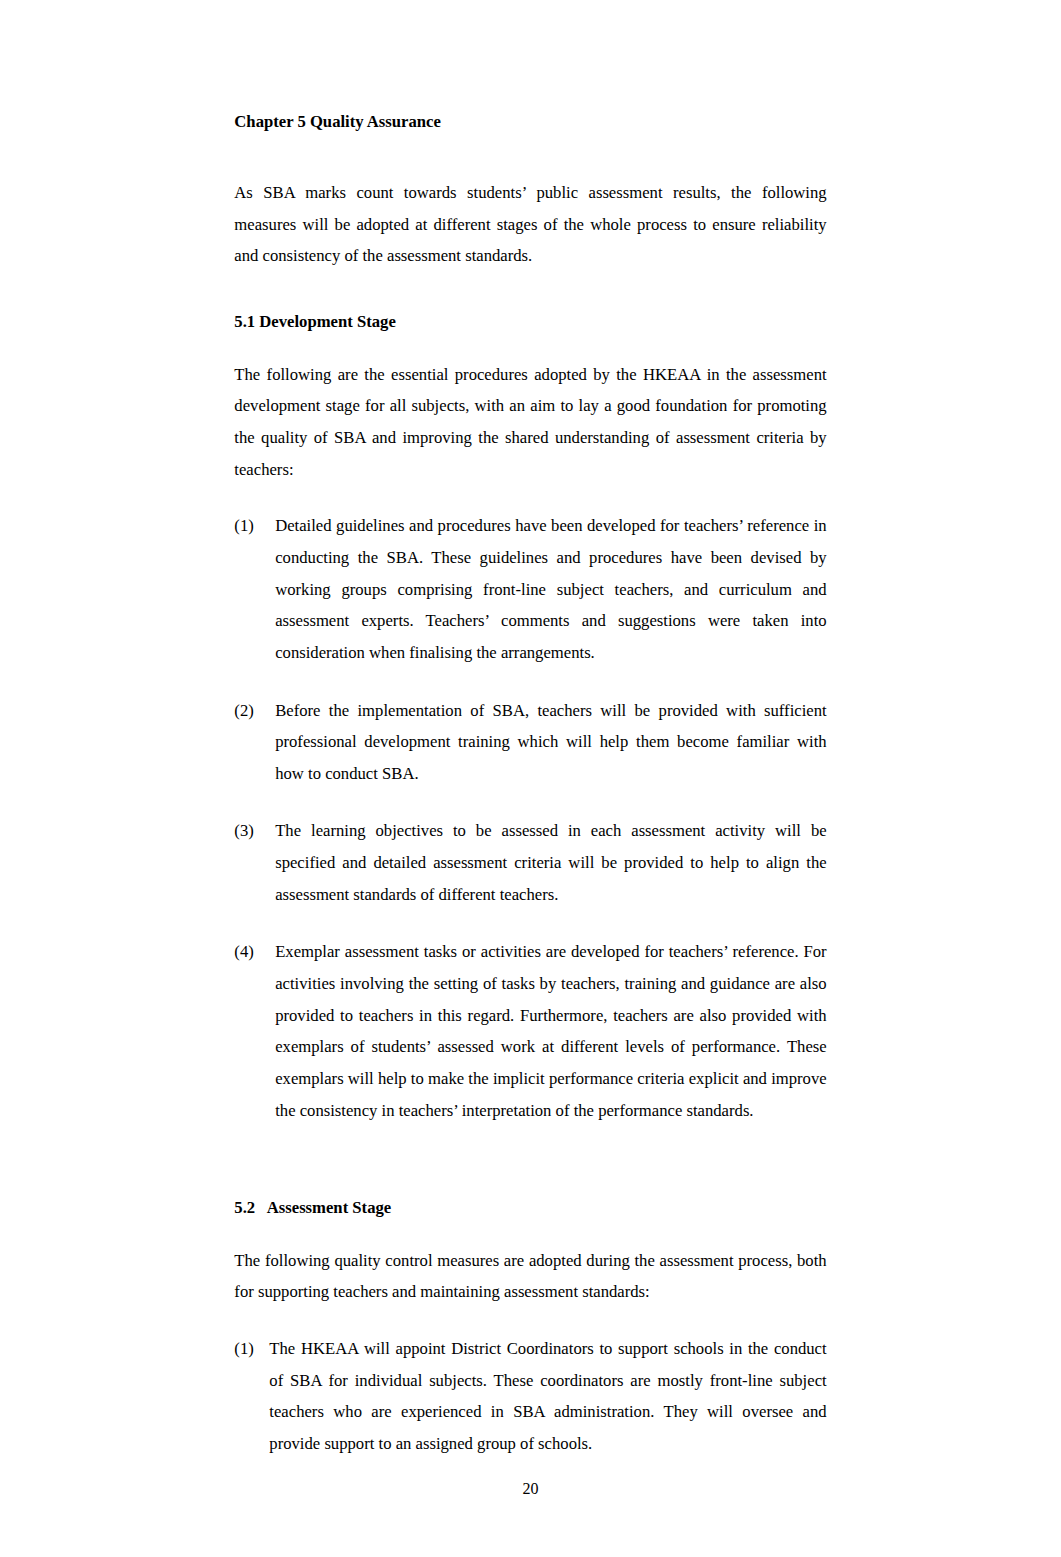Chapter 5 Quality Assurance
As SBA marks count towards students’ public assessment results, the following measures will be adopted at different stages of the whole process to ensure reliability and consistency of the assessment standards.
5.1 Development Stage
The following are the essential procedures adopted by the HKEAA in the assessment development stage for all subjects, with an aim to lay a good foundation for promoting the quality of SBA and improving the shared understanding of assessment criteria by teachers:
(1) Detailed guidelines and procedures have been developed for teachers’ reference in conducting the SBA. These guidelines and procedures have been devised by working groups comprising front-line subject teachers, and curriculum and assessment experts. Teachers’ comments and suggestions were taken into consideration when finalising the arrangements.
(2) Before the implementation of SBA, teachers will be provided with sufficient professional development training which will help them become familiar with how to conduct SBA.
(3) The learning objectives to be assessed in each assessment activity will be specified and detailed assessment criteria will be provided to help to align the assessment standards of different teachers.
(4) Exemplar assessment tasks or activities are developed for teachers’ reference. For activities involving the setting of tasks by teachers, training and guidance are also provided to teachers in this regard. Furthermore, teachers are also provided with exemplars of students’ assessed work at different levels of performance. These exemplars will help to make the implicit performance criteria explicit and improve the consistency in teachers’ interpretation of the performance standards.
5.2 Assessment Stage
The following quality control measures are adopted during the assessment process, both for supporting teachers and maintaining assessment standards:
(1) The HKEAA will appoint District Coordinators to support schools in the conduct of SBA for individual subjects. These coordinators are mostly front-line subject teachers who are experienced in SBA administration. They will oversee and provide support to an assigned group of schools.
20